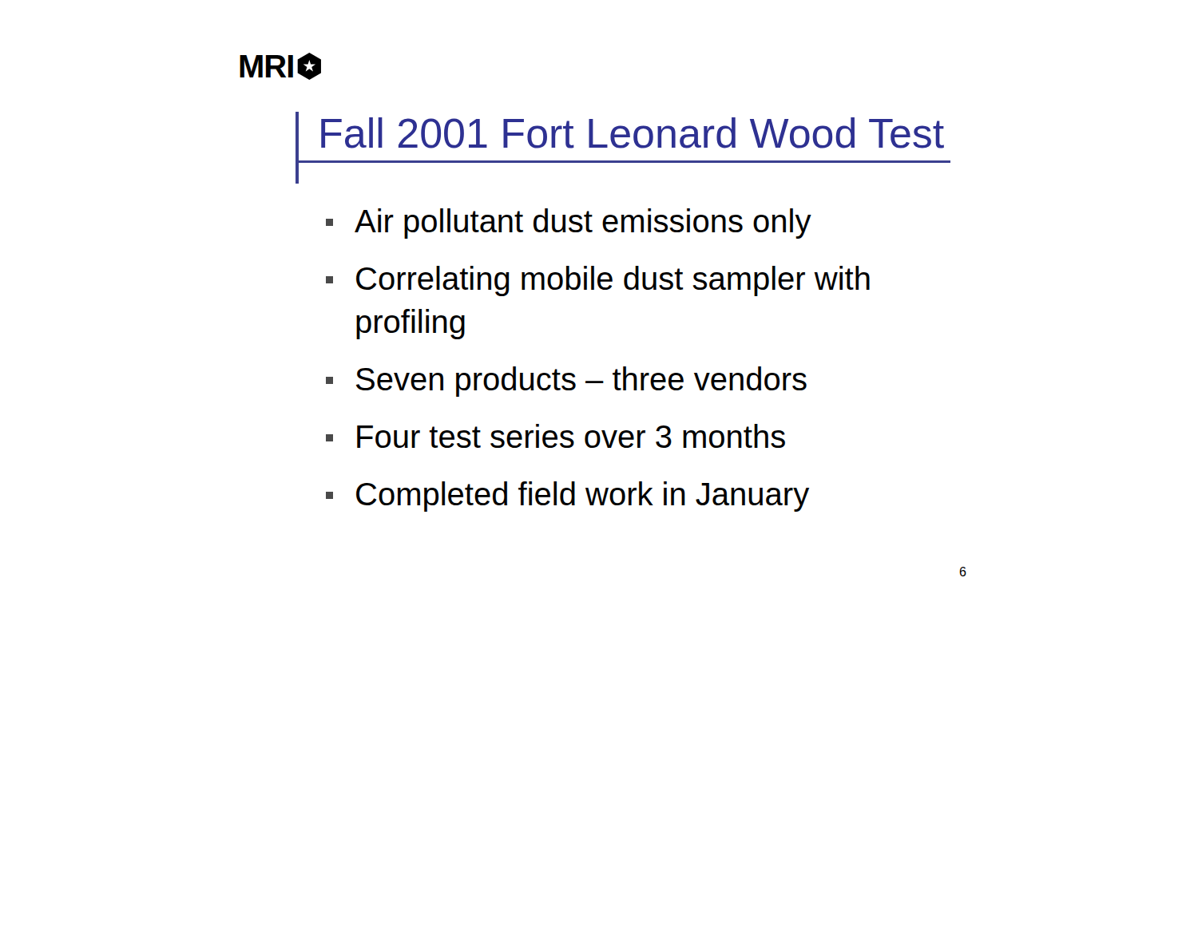MRI
Fall 2001 Fort Leonard Wood Test
Air pollutant dust emissions only
Correlating mobile dust sampler with profiling
Seven products – three vendors
Four test series over 3 months
Completed field work in January
6